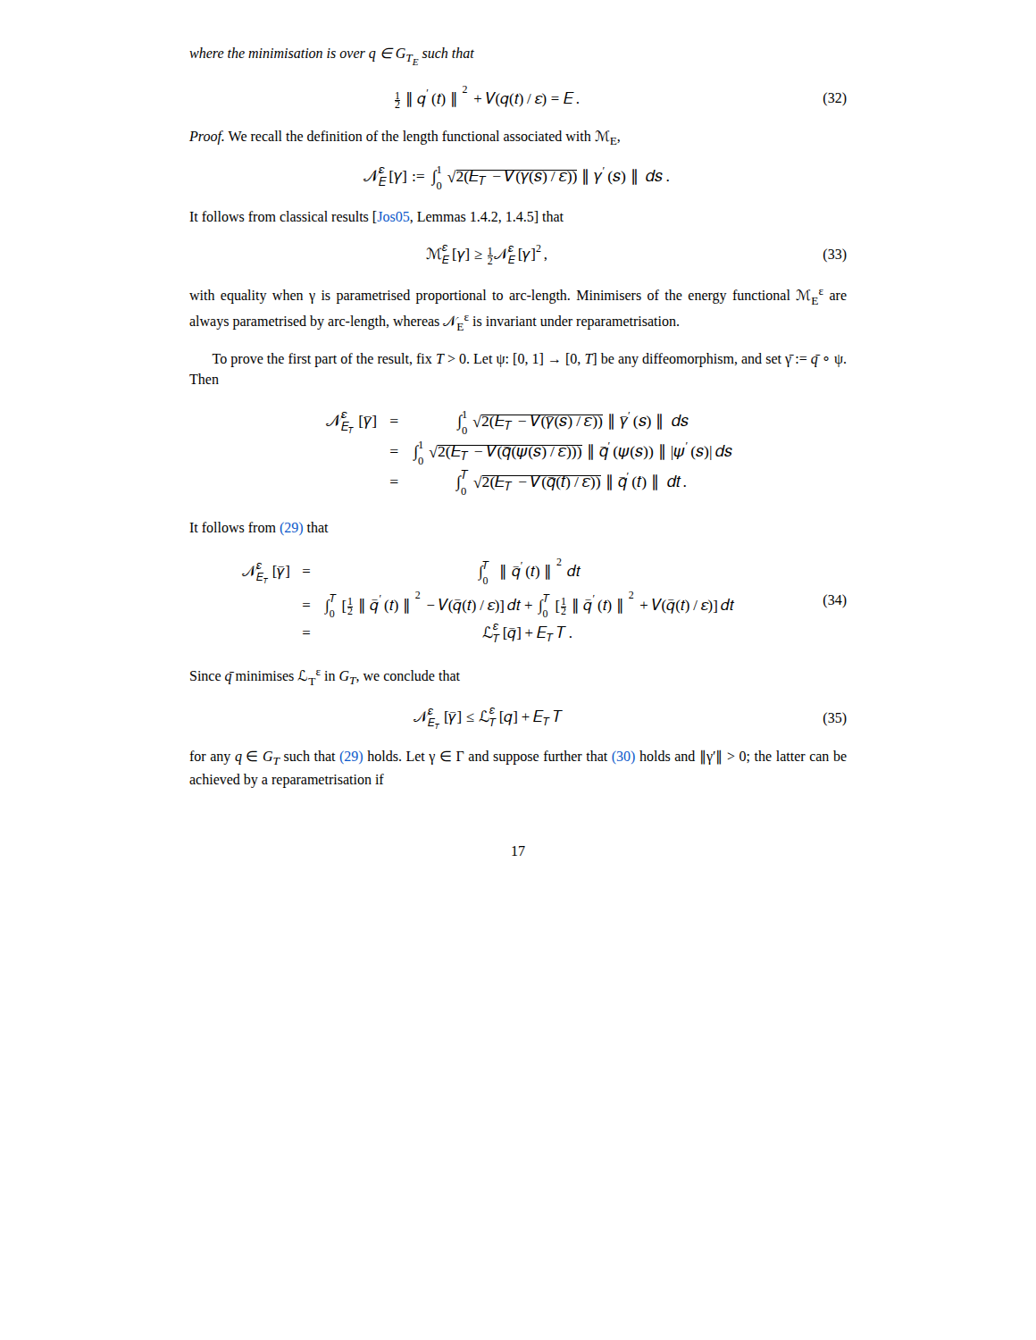where the minimisation is over q ∈ GTE such that
12 ∥q′(t)∥2 + V(q(t)/ε) = E.
(32)
Proof. We recall the definition of the length functional associated with ℳE,
𝒩Eε [γ] := ∫01 2(ET−V(γ(s)/ε)) ∥γ′(s)∥ ds.
It follows from classical results [Jos05, Lemmas 1.4.2, 1.4.5] that
ℳEε [γ] ≥ 12 𝒩Eε [γ]2,
(33)
with equality when γ is parametrised proportional to arc-length. Minimisers of the energy functional ℳEε are always parametrised by arc-length, whereas 𝒩Eε is invariant under reparametrisation.
To prove the first part of the result, fix T > 0. Let ψ: [0, 1] → [0, T] be any diffeomorphism, and set γ̄ := q̄ ∘ ψ. Then
𝒩ETε [γ¯] = ∫01 2(ET−V(γ¯(s)/ε)) ∥γ¯′(s)∥ ds = ∫01 2(ET−V(q¯(ψ(s)/ε))) ∥q¯′(ψ(s))∥ |ψ′(s)| ds = ∫0T 2(ET−V(q¯(t)/ε)) ∥q¯′(t)∥ dt.
It follows from (29) that
𝒩ETε [γ¯] = ∫0T ∥q¯′(t)∥2 dt = ∫0T [ 12 ∥q¯′(t)∥2 − V(q¯(t)/ε) ] dt + ∫0T [ 12 ∥q¯′(t)∥2 + V(q¯(t)/ε) ] dt = ℒTε [q¯] + ETT.
(34)
Since q̄ minimises ℒTε in GT, we conclude that
𝒩ETε [γ¯] ≤ ℒTε [q] + ETT
(35)
for any q ∈ GT such that (29) holds. Let γ ∈ Γ and suppose further that (30) holds and ∥γ′∥ > 0; the latter can be achieved by a reparametrisation if
17